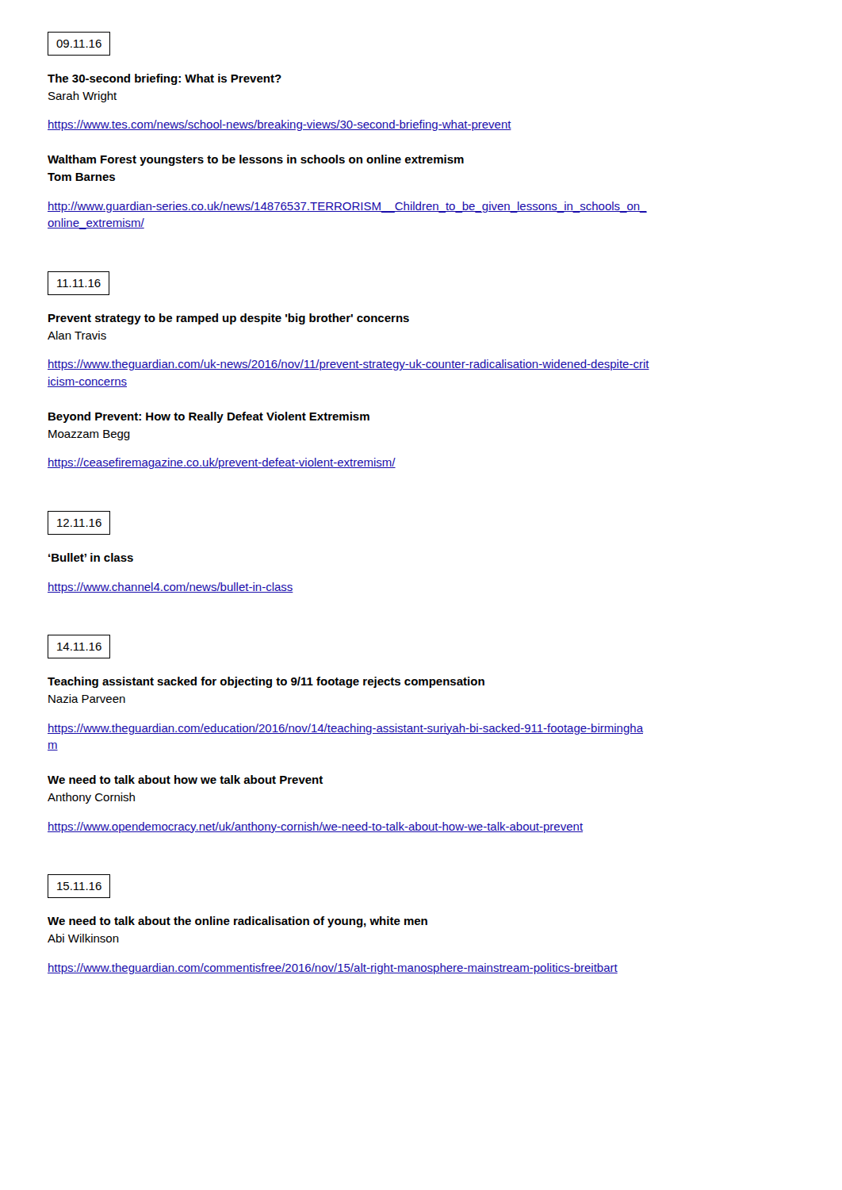09.11.16
The 30-second briefing: What is Prevent?
Sarah Wright
https://www.tes.com/news/school-news/breaking-views/30-second-briefing-what-prevent
Waltham Forest youngsters to be lessons in schools on online extremism
Tom Barnes
http://www.guardian-series.co.uk/news/14876537.TERRORISM__Children_to_be_given_lessons_in_schools_on_online_extremism/
11.11.16
Prevent strategy to be ramped up despite 'big brother' concerns
Alan Travis
https://www.theguardian.com/uk-news/2016/nov/11/prevent-strategy-uk-counter-radicalisation-widened-despite-criticism-concerns
Beyond Prevent: How to Really Defeat Violent Extremism
Moazzam Begg
https://ceasefiremagazine.co.uk/prevent-defeat-violent-extremism/
12.11.16
‘Bullet’ in class
https://www.channel4.com/news/bullet-in-class
14.11.16
Teaching assistant sacked for objecting to 9/11 footage rejects compensation
Nazia Parveen
https://www.theguardian.com/education/2016/nov/14/teaching-assistant-suriyah-bi-sacked-911-footage-birmingham
We need to talk about how we talk about Prevent
Anthony Cornish
https://www.opendemocracy.net/uk/anthony-cornish/we-need-to-talk-about-how-we-talk-about-prevent
15.11.16
We need to talk about the online radicalisation of young, white men
Abi Wilkinson
https://www.theguardian.com/commentisfree/2016/nov/15/alt-right-manosphere-mainstream-politics-breitbart